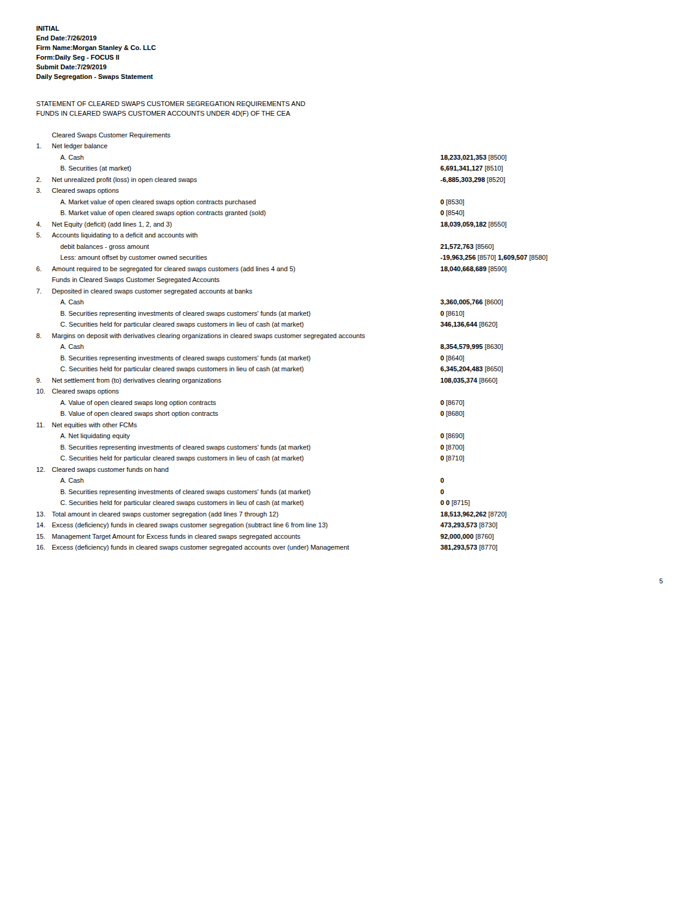INITIAL
End Date:7/26/2019
Firm Name:Morgan Stanley & Co. LLC
Form:Daily Seg - FOCUS II
Submit Date:7/29/2019
Daily Segregation - Swaps Statement
STATEMENT OF CLEARED SWAPS CUSTOMER SEGREGATION REQUIREMENTS AND
FUNDS IN CLEARED SWAPS CUSTOMER ACCOUNTS UNDER 4D(F) OF THE CEA
| | Cleared Swaps Customer Requirements | |
| 1. | Net ledger balance | |
| | A. Cash | 18,233,021,353 [8500] |
| | B. Securities (at market) | 6,691,341,127 [8510] |
| 2. | Net unrealized profit (loss) in open cleared swaps | -6,885,303,298 [8520] |
| 3. | Cleared swaps options | |
| | A. Market value of open cleared swaps option contracts purchased | 0 [8530] |
| | B. Market value of open cleared swaps option contracts granted (sold) | 0 [8540] |
| 4. | Net Equity (deficit) (add lines 1, 2, and 3) | 18,039,059,182 [8550] |
| 5. | Accounts liquidating to a deficit and accounts with | |
| | debit balances - gross amount | 21,572,763 [8560] |
| | Less: amount offset by customer owned securities | -19,963,256 [8570] 1,609,507 [8580] |
| 6. | Amount required to be segregated for cleared swaps customers (add lines 4 and 5) | 18,040,668,689 [8590] |
| | Funds in Cleared Swaps Customer Segregated Accounts | |
| 7. | Deposited in cleared swaps customer segregated accounts at banks | |
| | A. Cash | 3,360,005,766 [8600] |
| | B. Securities representing investments of cleared swaps customers' funds (at market) | 0 [8610] |
| | C. Securities held for particular cleared swaps customers in lieu of cash (at market) | 346,136,644 [8620] |
| 8. | Margins on deposit with derivatives clearing organizations in cleared swaps customer segregated accounts | |
| | A. Cash | 8,354,579,995 [8630] |
| | B. Securities representing investments of cleared swaps customers' funds (at market) | 0 [8640] |
| | C. Securities held for particular cleared swaps customers in lieu of cash (at market) | 6,345,204,483 [8650] |
| 9. | Net settlement from (to) derivatives clearing organizations | 108,035,374 [8660] |
| 10. | Cleared swaps options | |
| | A. Value of open cleared swaps long option contracts | 0 [8670] |
| | B. Value of open cleared swaps short option contracts | 0 [8680] |
| 11. | Net equities with other FCMs | |
| | A. Net liquidating equity | 0 [8690] |
| | B. Securities representing investments of cleared swaps customers' funds (at market) | 0 [8700] |
| | C. Securities held for particular cleared swaps customers in lieu of cash (at market) | 0 [8710] |
| 12. | Cleared swaps customer funds on hand | |
| | A. Cash | 0 |
| | B. Securities representing investments of cleared swaps customers' funds (at market) | 0 |
| | C. Securities held for particular cleared swaps customers in lieu of cash (at market) | 0 0 [8715] |
| 13. | Total amount in cleared swaps customer segregation (add lines 7 through 12) | 18,513,962,262 [8720] |
| 14. | Excess (deficiency) funds in cleared swaps customer segregation (subtract line 6 from line 13) | 473,293,573 [8730] |
| 15. | Management Target Amount for Excess funds in cleared swaps segregated accounts | 92,000,000 [8760] |
| 16. | Excess (deficiency) funds in cleared swaps customer segregated accounts over (under) Management | 381,293,573 [8770] |
5